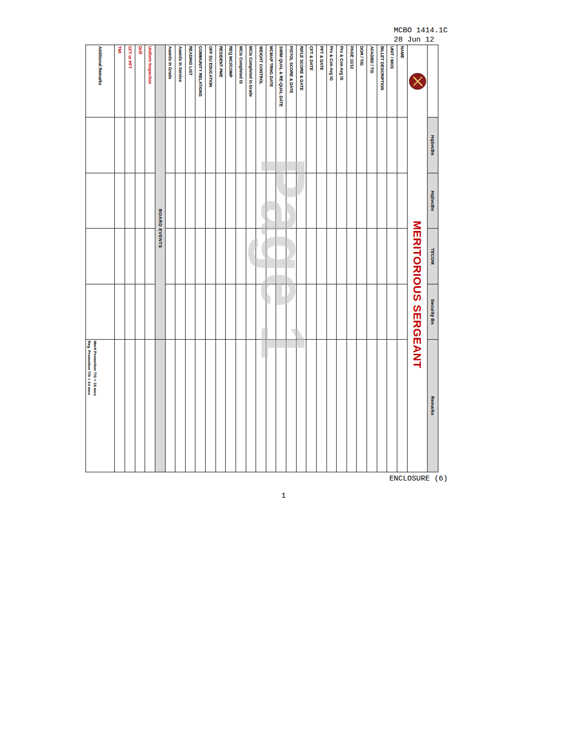MCBO 1414.1C 28 Jun 12
| | MERITORIOUS SERGEANT |
| | HqSvcBn | HqSvcBn | TECOM | Security Bn | Remarks |
| NAME | | | | | |
| UNIT / MOS | | | | | |
| BILLET DESCRIPTION | | | | | |
| AFADBD / TIS | | | | | |
| DOR / TIG | | | | | |
| PAGE 11/12 | | | | | |
| Pro & Con Avg IS | | | | | |
| Pro & Con Avg IG | | | | | |
| PFT & DATE | | | | | |
| CFT & DATE | | | | | |
| RIFLE SCORE & DATE | | | | | |
| PISTOL SCORE & DATE | | | | | |
| SWIM QUAL & RE-QUAL DATE | | | | | |
| MCMAP TRNG DATE | | | | | |
| WEIGHT CONTROL | | | | | |
| MCIs Completed in Grade | | | | | |
| MCIs Completed IS | | | | | |
| REQ MCI/COMP | | | | | |
| RESIDENT PME | | | | | |
| OFF DU EDUCATION | | | | | |
| COMMUNITY RELATIONS | | | | | |
| READING LIST | | | | | |
| Awards In Service | | | | | |
| Awards In Grade | | | | | |
| | BOARD EVENTS | |
| Uniform Inspection | | | | | |
| Drill | | | | | |
| CFT or PFT | | | | | |
| TMI | | | | | |
| Additional Remarks | | | | | Merit Promotion TIS = 18 mos Reg. Promotion TIS = 24 mos |
Page 1
ENCLOSURE (6)
1